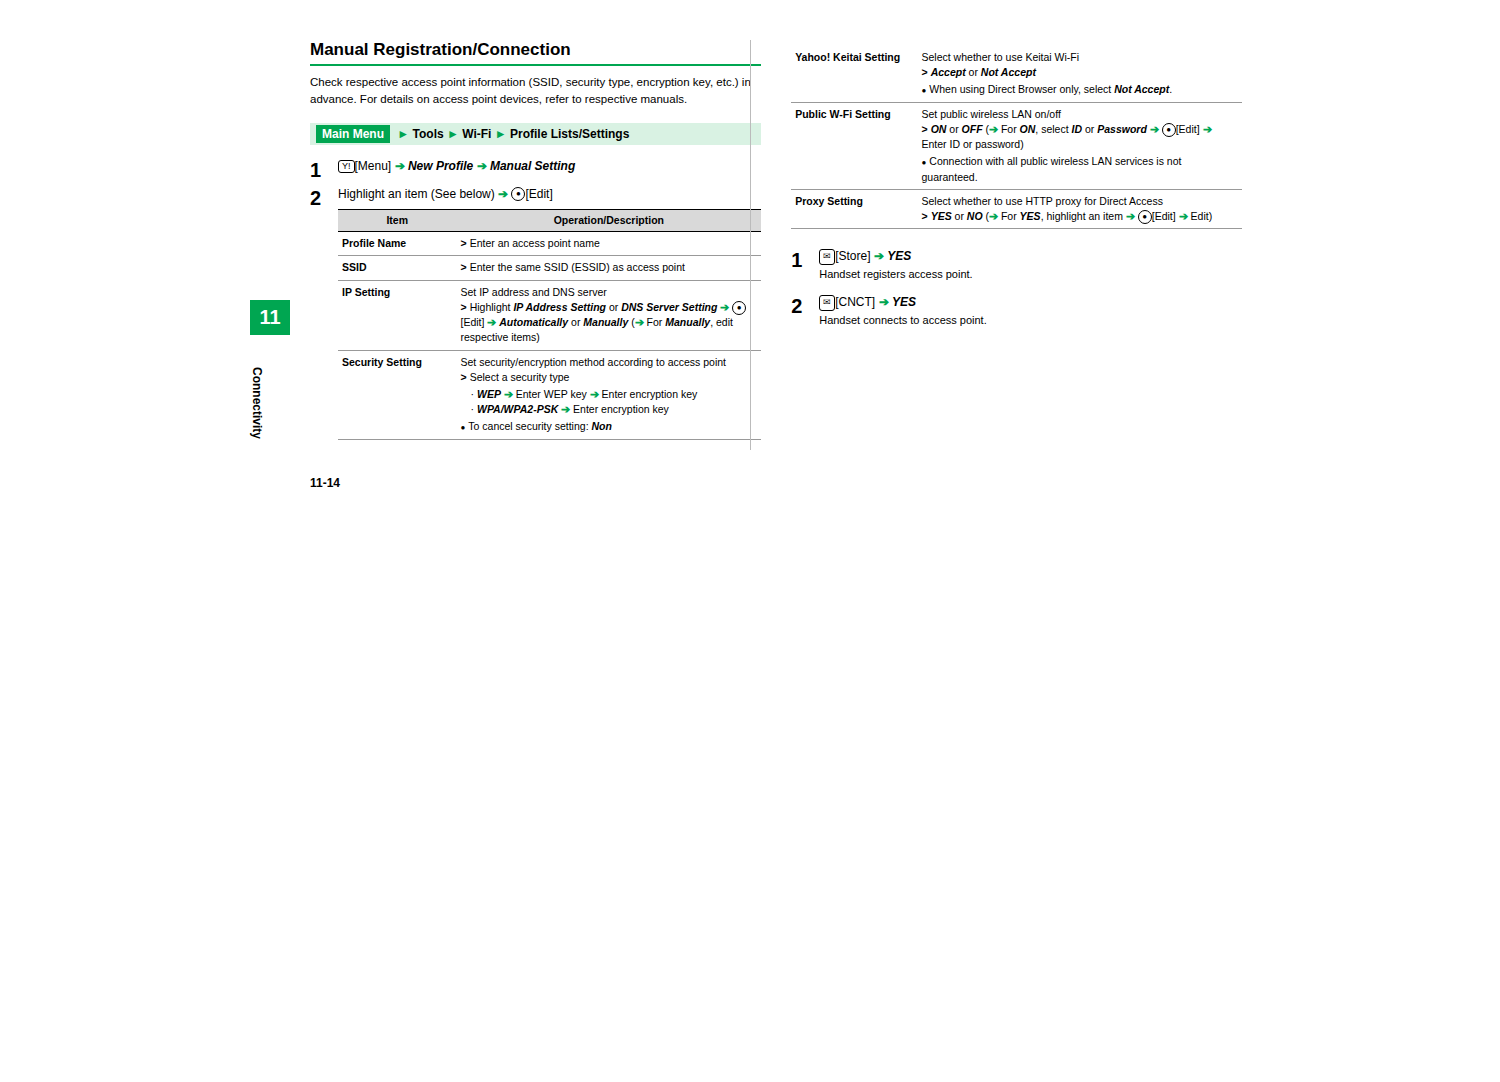11
Connectivity
Manual Registration/Connection
Check respective access point information (SSID, security type, encryption key, etc.) in advance. For details on access point devices, refer to respective manuals.
Main Menu ► Tools ► Wi-Fi ► Profile Lists/Settings
Y![Menu] ➔ New Profile ➔ Manual Setting
Highlight an item (See below) ➔ ●[Edit]
| Item | Operation/Description |
| --- | --- |
| Profile Name | Enter an access point name |
| SSID | Enter the same SSID (ESSID) as access point |
| IP Setting | Set IP address and DNS server Highlight IP Address Setting or DNS Server Setting ➔ ● [Edit] ➔ Automatically or Manually ( ➔ For Manually , edit respective items) |
| Security Setting | Set security/encryption method according to access point Select a security type WEP ➔ Enter WEP key ➔ Enter encryption key WPA/WPA2-PSK ➔ Enter encryption key To cancel security setting: Non |
| Yahoo! Keitai Setting | Select whether to use Keitai Wi-Fi Accept or Not Accept When using Direct Browser only, select Not Accept . |
| Public W-Fi Setting | Set public wireless LAN on/off ON or OFF ( ➔ For ON , select ID or Password ➔ ● [Edit] ➔ Enter ID or password) Connection with all public wireless LAN services is not guaranteed. |
| Proxy Setting | Select whether to use HTTP proxy for Direct Access YES or NO ( ➔ For YES , highlight an item ➔ ● [Edit] ➔ Edit) |
✉[Store] ➔ YES
Handset registers access point.
✉[CNCT] ➔ YES
Handset connects to access point.
11-14